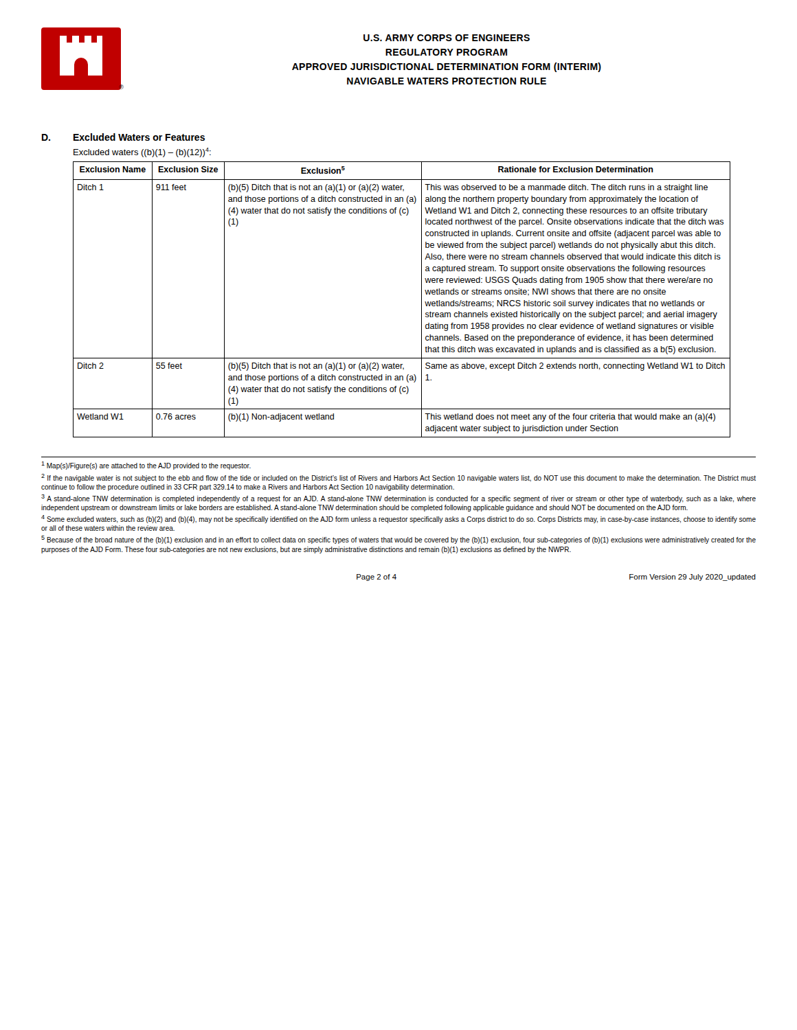®
U.S. ARMY CORPS OF ENGINEERS
REGULATORY PROGRAM
APPROVED JURISDICTIONAL DETERMINATION FORM (INTERIM)
NAVIGABLE WATERS PROTECTION RULE
D. Excluded Waters or Features
Excluded waters ((b)(1) – (b)(12))4:
| Exclusion Name | Exclusion Size | Exclusion 5 | Rationale for Exclusion Determination |
| --- | --- | --- | --- |
| Ditch 1 | 911 feet | (b)(5) Ditch that is not an (a)(1) or (a)(2) water, and those portions of a ditch constructed in an (a)(4) water that do not satisfy the conditions of (c)(1) | This was observed to be a manmade ditch. The ditch runs in a straight line along the northern property boundary from approximately the location of Wetland W1 and Ditch 2, connecting these resources to an offsite tributary located northwest of the parcel. Onsite observations indicate that the ditch was constructed in uplands. Current onsite and offsite (adjacent parcel was able to be viewed from the subject parcel) wetlands do not physically abut this ditch. Also, there were no stream channels observed that would indicate this ditch is a captured stream. To support onsite observations the following resources were reviewed: USGS Quads dating from 1905 show that there were/are no wetlands or streams onsite; NWI shows that there are no onsite wetlands/streams; NRCS historic soil survey indicates that no wetlands or stream channels existed historically on the subject parcel; and aerial imagery dating from 1958 provides no clear evidence of wetland signatures or visible channels. Based on the preponderance of evidence, it has been determined that this ditch was excavated in uplands and is classified as a b(5) exclusion. |
| Ditch 2 | 55 feet | (b)(5) Ditch that is not an (a)(1) or (a)(2) water, and those portions of a ditch constructed in an (a)(4) water that do not satisfy the conditions of (c)(1) | Same as above, except Ditch 2 extends north, connecting Wetland W1 to Ditch 1. |
| Wetland W1 | 0.76 acres | (b)(1) Non-adjacent wetland | This wetland does not meet any of the four criteria that would make an (a)(4) adjacent water subject to jurisdiction under Section |
1 Map(s)/Figure(s) are attached to the AJD provided to the requestor.
2 If the navigable water is not subject to the ebb and flow of the tide or included on the District’s list of Rivers and Harbors Act Section 10 navigable waters list, do NOT use this document to make the determination. The District must continue to follow the procedure outlined in 33 CFR part 329.14 to make a Rivers and Harbors Act Section 10 navigability determination.
3 A stand-alone TNW determination is completed independently of a request for an AJD. A stand-alone TNW determination is conducted for a specific segment of river or stream or other type of waterbody, such as a lake, where independent upstream or downstream limits or lake borders are established. A stand-alone TNW determination should be completed following applicable guidance and should NOT be documented on the AJD form.
4 Some excluded waters, such as (b)(2) and (b)(4), may not be specifically identified on the AJD form unless a requestor specifically asks a Corps district to do so. Corps Districts may, in case-by-case instances, choose to identify some or all of these waters within the review area.
5 Because of the broad nature of the (b)(1) exclusion and in an effort to collect data on specific types of waters that would be covered by the (b)(1) exclusion, four sub-categories of (b)(1) exclusions were administratively created for the purposes of the AJD Form. These four sub-categories are not new exclusions, but are simply administrative distinctions and remain (b)(1) exclusions as defined by the NWPR.
Page 2 of 4
Form Version 29 July 2020_updated